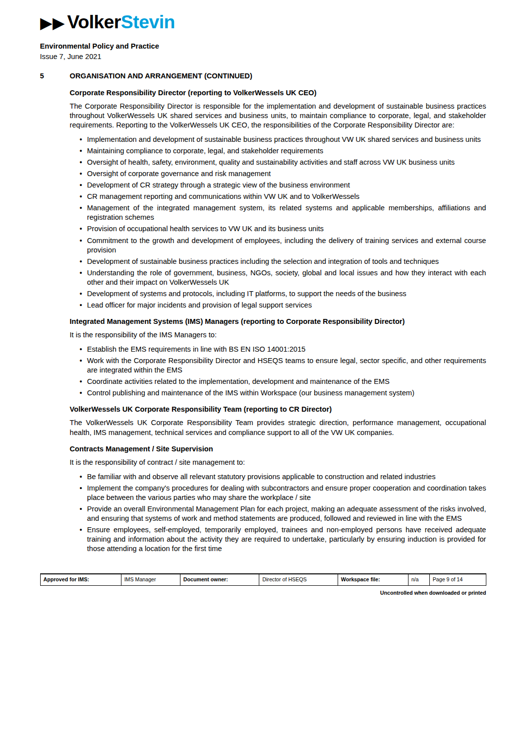▶▶Volker Stevin
Environmental Policy and Practice
Issue 7, June 2021
5
Organisation and Arrangement (continued)
Corporate Responsibility Director (reporting to VolkerWessels UK CEO)
The Corporate Responsibility Director is responsible for the implementation and development of sustainable business practices throughout VolkerWessels UK shared services and business units, to maintain compliance to corporate, legal, and stakeholder requirements. Reporting to the VolkerWessels UK CEO, the responsibilities of the Corporate Responsibility Director are:
Implementation and development of sustainable business practices throughout VW UK shared services and business units
Maintaining compliance to corporate, legal, and stakeholder requirements
Oversight of health, safety, environment, quality and sustainability activities and staff across VW UK business units
Oversight of corporate governance and risk management
Development of CR strategy through a strategic view of the business environment
CR management reporting and communications within VW UK and to VolkerWessels
Management of the integrated management system, its related systems and applicable memberships, affiliations and registration schemes
Provision of occupational health services to VW UK and its business units
Commitment to the growth and development of employees, including the delivery of training services and external course provision
Development of sustainable business practices including the selection and integration of tools and techniques
Understanding the role of government, business, NGOs, society, global and local issues and how they interact with each other and their impact on VolkerWessels UK
Development of systems and protocols, including IT platforms, to support the needs of the business
Lead officer for major incidents and provision of legal support services
Integrated Management Systems (IMS) Managers (reporting to Corporate Responsibility Director)
It is the responsibility of the IMS Managers to:
Establish the EMS requirements in line with BS EN ISO 14001:2015
Work with the Corporate Responsibility Director and HSEQS teams to ensure legal, sector specific, and other requirements are integrated within the EMS
Coordinate activities related to the implementation, development and maintenance of the EMS
Control publishing and maintenance of the IMS within Workspace (our business management system)
VolkerWessels UK Corporate Responsibility Team (reporting to CR Director)
The VolkerWessels UK Corporate Responsibility Team provides strategic direction, performance management, occupational health, IMS management, technical services and compliance support to all of the VW UK companies.
Contracts Management / Site Supervision
It is the responsibility of contract / site management to:
Be familiar with and observe all relevant statutory provisions applicable to construction and related industries
Implement the company's procedures for dealing with subcontractors and ensure proper cooperation and coordination takes place between the various parties who may share the workplace / site
Provide an overall Environmental Management Plan for each project, making an adequate assessment of the risks involved, and ensuring that systems of work and method statements are produced, followed and reviewed in line with the EMS
Ensure employees, self-employed, temporarily employed, trainees and non-employed persons have received adequate training and information about the activity they are required to undertake, particularly by ensuring induction is provided for those attending a location for the first time
| Approved for IMS: | IMS Manager | Document owner: | Director of HSEQS | Workspace file: | n/a | Page 9 of 14 |
Uncontrolled when downloaded or printed